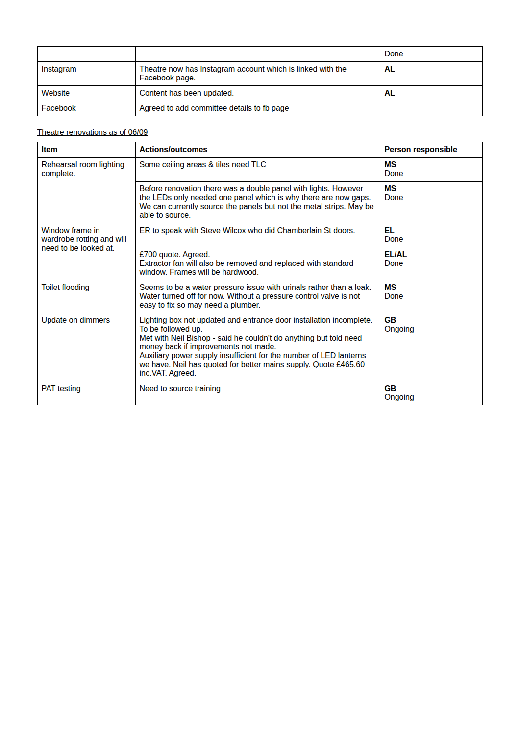| | | Done |
| Instagram | Theatre now has Instagram account which is linked with the Facebook page. | AL |
| Website | Content has been updated. | AL |
| Facebook | Agreed to add committee details to fb page | |
Theatre renovations as of 06/09
| Item | Actions/outcomes | Person responsible |
| --- | --- | --- |
| Rehearsal room lighting complete. | Some ceiling areas & tiles need TLC | MS Done |
| Before renovation there was a double panel with lights. However the LEDs only needed one panel which is why there are now gaps. We can currently source the panels but not the metal strips. May be able to source. | MS Done |
| Window frame in wardrobe rotting and will need to be looked at. | ER to speak with Steve Wilcox who did Chamberlain St doors. | EL Done |
| £700 quote. Agreed. Extractor fan will also be removed and replaced with standard window. Frames will be hardwood. | EL/AL Done |
| Toilet flooding | Seems to be a water pressure issue with urinals rather than a leak. Water turned off for now. Without a pressure control valve is not easy to fix so may need a plumber. | MS Done |
| Update on dimmers | Lighting box not updated and entrance door installation incomplete. To be followed up. Met with Neil Bishop - said he couldn't do anything but told need money back if improvements not made. Auxiliary power supply insufficient for the number of LED lanterns we have. Neil has quoted for better mains supply. Quote £465.60 inc.VAT. Agreed. | GB Ongoing |
| PAT testing | Need to source training | GB Ongoing |